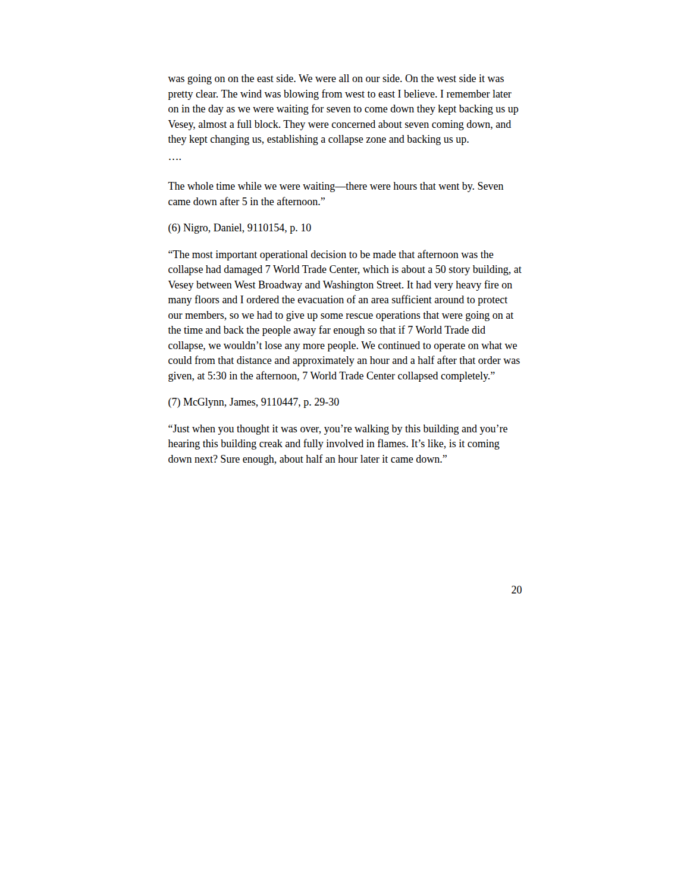was going on on the east side. We were all on our side. On the west side it was pretty clear. The wind was blowing from west to east I believe. I remember later on in the day as we were waiting for seven to come down they kept backing us up Vesey, almost a full block. They were concerned about seven coming down, and they kept changing us, establishing a collapse zone and backing us up.
….
The whole time while we were waiting—there were hours that went by. Seven came down after 5 in the afternoon.”
(6) Nigro, Daniel, 9110154, p. 10
“The most important operational decision to be made that afternoon was the collapse had damaged 7 World Trade Center, which is about a 50 story building, at Vesey between West Broadway and Washington Street. It had very heavy fire on many floors and I ordered the evacuation of an area sufficient around to protect our members, so we had to give up some rescue operations that were going on at the time and back the people away far enough so that if 7 World Trade did collapse, we wouldn’t lose any more people. We continued to operate on what we could from that distance and approximately an hour and a half after that order was given, at 5:30 in the afternoon, 7 World Trade Center collapsed completely.”
(7) McGlynn, James, 9110447, p. 29-30
“Just when you thought it was over, you’re walking by this building and you’re hearing this building creak and fully involved in flames. It’s like, is it coming down next? Sure enough, about half an hour later it came down.”
20